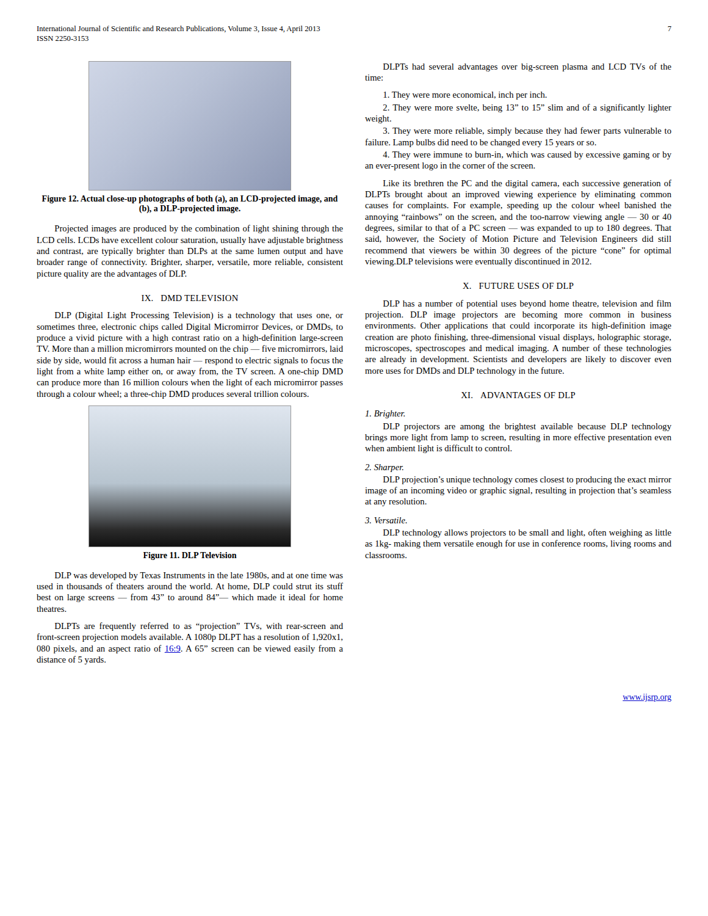7 International Journal of Scientific and Research Publications, Volume 3, Issue 4, April 2013 ISSN 2250-3153
Figure 12. Actual close-up photographs of both (a), an LCD-projected image, and (b), a DLP-projected image.
Projected images are produced by the combination of light shining through the LCD cells. LCDs have excellent colour saturation, usually have adjustable brightness and contrast, are typically brighter than DLPs at the same lumen output and have broader range of connectivity. Brighter, sharper, versatile, more reliable, consistent picture quality are the advantages of DLP.
IX. DMD Television
DLP (Digital Light Processing Television) is a technology that uses one, or sometimes three, electronic chips called Digital Micromirror Devices, or DMDs, to produce a vivid picture with a high contrast ratio on a high-definition large-screen TV. More than a million micromirrors mounted on the chip — five micromirrors, laid side by side, would fit across a human hair — respond to electric signals to focus the light from a white lamp either on, or away from, the TV screen. A one-chip DMD can produce more than 16 million colours when the light of each micromirror passes through a colour wheel; a three-chip DMD produces several trillion colours.
Figure 11. DLP Television
DLP was developed by Texas Instruments in the late 1980s, and at one time was used in thousands of theaters around the world. At home, DLP could strut its stuff best on large screens — from 43” to around 84”— which made it ideal for home theatres.
DLPTs are frequently referred to as “projection” TVs, with rear-screen and front-screen projection models available. A 1080p DLPT has a resolution of 1,920x1, 080 pixels, and an aspect ratio of 16:9. A 65” screen can be viewed easily from a distance of 5 yards.
DLPTs had several advantages over big-screen plasma and LCD TVs of the time:
1. They were more economical, inch per inch.
2. They were more svelte, being 13” to 15” slim and of a significantly lighter weight.
3. They were more reliable, simply because they had fewer parts vulnerable to failure. Lamp bulbs did need to be changed every 15 years or so.
4. They were immune to burn-in, which was caused by excessive gaming or by an ever-present logo in the corner of the screen.
Like its brethren the PC and the digital camera, each successive generation of DLPTs brought about an improved viewing experience by eliminating common causes for complaints. For example, speeding up the colour wheel banished the annoying “rainbows” on the screen, and the too-narrow viewing angle — 30 or 40 degrees, similar to that of a PC screen — was expanded to up to 180 degrees. That said, however, the Society of Motion Picture and Television Engineers did still recommend that viewers be within 30 degrees of the picture “cone” for optimal viewing.DLP televisions were eventually discontinued in 2012.
X. Future Uses of DLP
DLP has a number of potential uses beyond home theatre, television and film projection. DLP image projectors are becoming more common in business environments. Other applications that could incorporate its high-definition image creation are photo finishing, three-dimensional visual displays, holographic storage, microscopes, spectroscopes and medical imaging. A number of these technologies are already in development. Scientists and developers are likely to discover even more uses for DMDs and DLP technology in the future.
XI. Advantages of DLP
1. Brighter.
DLP projectors are among the brightest available because DLP technology brings more light from lamp to screen, resulting in more effective presentation even when ambient light is difficult to control.
2. Sharper.
DLP projection’s unique technology comes closest to producing the exact mirror image of an incoming video or graphic signal, resulting in projection that’s seamless at any resolution.
3. Versatile.
DLP technology allows projectors to be small and light, often weighing as little as 1kg- making them versatile enough for use in conference rooms, living rooms and classrooms.
www.ijsrp.org